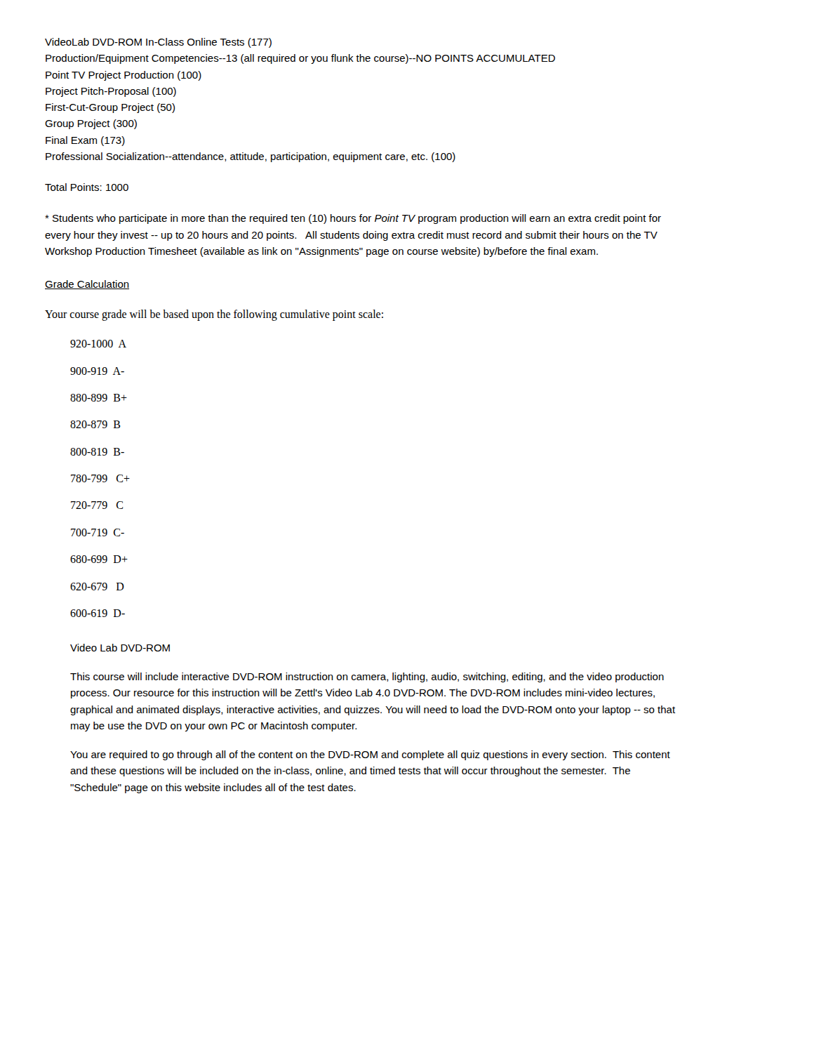VideoLab DVD-ROM In-Class Online Tests (177)
Production/Equipment Competencies--13 (all required or you flunk the course)--NO POINTS ACCUMULATED
Point TV Project Production (100)
Project Pitch-Proposal (100)
First-Cut-Group Project (50)
Group Project (300)
Final Exam (173)
Professional Socialization--attendance, attitude, participation, equipment care, etc. (100)
Total Points: 1000
* Students who participate in more than the required ten (10) hours for Point TV program production will earn an extra credit point for every hour they invest -- up to 20 hours and 20 points. All students doing extra credit must record and submit their hours on the TV Workshop Production Timesheet (available as link on "Assignments" page on course website) by/before the final exam.
Grade Calculation
Your course grade will be based upon the following cumulative point scale:
920-1000 A
900-919 A-
880-899 B+
820-879 B
800-819 B-
780-799 C+
720-779 C
700-719 C-
680-699 D+
620-679 D
600-619 D-
Video Lab DVD-ROM
This course will include interactive DVD-ROM instruction on camera, lighting, audio, switching, editing, and the video production process. Our resource for this instruction will be Zettl's Video Lab 4.0 DVD-ROM. The DVD-ROM includes mini-video lectures, graphical and animated displays, interactive activities, and quizzes. You will need to load the DVD-ROM onto your laptop -- so that may be use the DVD on your own PC or Macintosh computer.
You are required to go through all of the content on the DVD-ROM and complete all quiz questions in every section. This content and these questions will be included on the in-class, online, and timed tests that will occur throughout the semester. The "Schedule" page on this website includes all of the test dates.